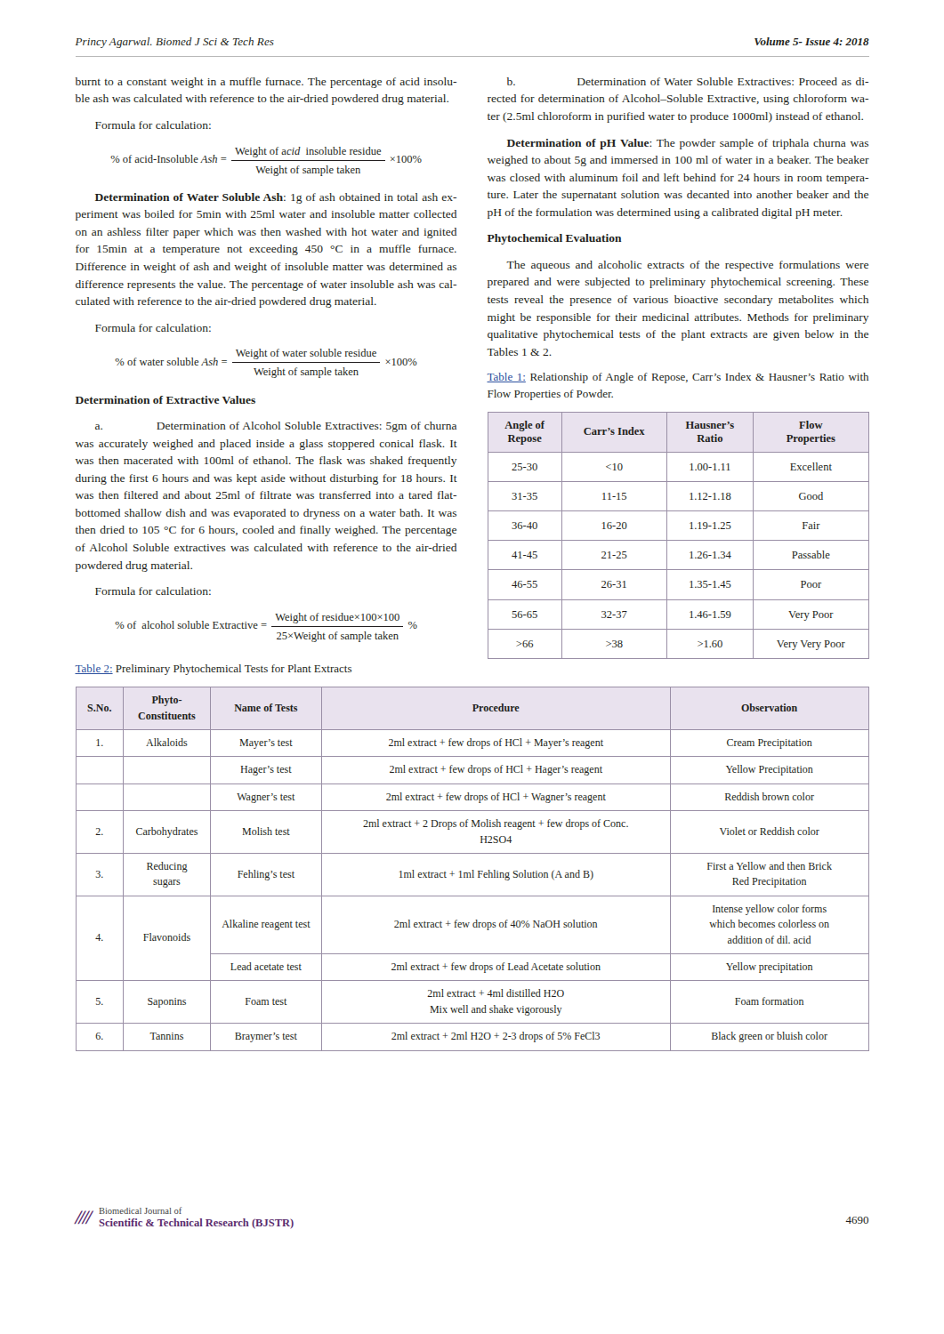Princy Agarwal. Biomed J Sci & Tech Res
Volume 5- Issue 4: 2018
burnt to a constant weight in a muffle furnace. The percentage of acid insoluble ash was calculated with reference to the air-dried powdered drug material.
Formula for calculation:
% of acid-Insoluble Ash = Weight of acid insoluble residue Weight of sample taken ×100%
Determination of Water Soluble Ash: 1g of ash obtained in total ash experiment was boiled for 5min with 25ml water and insoluble matter collected on an ashless filter paper which was then washed with hot water and ignited for 15min at a temperature not exceeding 450 °C in a muffle furnace. Difference in weight of ash and weight of insoluble matter was determined as difference represents the value. The percentage of water insoluble ash was calculated with reference to the air-dried powdered drug material.
Formula for calculation:
% of water soluble Ash = Weight of water soluble residue Weight of sample taken ×100%
Determination of Extractive Values
a. Determination of Alcohol Soluble Extractives: 5gm of churna was accurately weighed and placed inside a glass stoppered conical flask. It was then macerated with 100ml of ethanol. The flask was shaked frequently during the first 6 hours and was kept aside without disturbing for 18 hours. It was then filtered and about 25ml of filtrate was transferred into a tared flat-bottomed shallow dish and was evaporated to dryness on a water bath. It was then dried to 105 °C for 6 hours, cooled and finally weighed. The percentage of Alcohol Soluble extractives was calculated with reference to the air-dried powdered drug material.
Formula for calculation:
% of alcohol soluble Extractive = Weight of residue×100×100 25×Weight of sample taken %
b. Determination of Water Soluble Extractives: Proceed as directed for determination of Alcohol–Soluble Extractive, using chloroform water (2.5ml chloroform in purified water to produce 1000ml) instead of ethanol.
Determination of pH Value: The powder sample of triphala churna was weighed to about 5g and immersed in 100 ml of water in a beaker. The beaker was closed with aluminum foil and left behind for 24 hours in room temperature. Later the supernatant solution was decanted into another beaker and the pH of the formulation was determined using a calibrated digital pH meter.
Phytochemical Evaluation
The aqueous and alcoholic extracts of the respective formulations were prepared and were subjected to preliminary phytochemical screening. These tests reveal the presence of various bioactive secondary metabolites which might be responsible for their medicinal attributes. Methods for preliminary qualitative phytochemical tests of the plant extracts are given below in the Tables 1 & 2.
Table 1: Relationship of Angle of Repose, Carr’s Index & Hausner’s Ratio with Flow Properties of Powder.
| Angle of Repose | Carr’s Index | Hausner’s Ratio | Flow Properties |
| --- | --- | --- | --- |
| 25-30 | <10 | 1.00-1.11 | Excellent |
| 31-35 | 11-15 | 1.12-1.18 | Good |
| 36-40 | 16-20 | 1.19-1.25 | Fair |
| 41-45 | 21-25 | 1.26-1.34 | Passable |
| 46-55 | 26-31 | 1.35-1.45 | Poor |
| 56-65 | 32-37 | 1.46-1.59 | Very Poor |
| >66 | >38 | >1.60 | Very Very Poor |
Table 2: Preliminary Phytochemical Tests for Plant Extracts
| S.No. | Phyto- Constituents | Name of Tests | Procedure | Observation |
| --- | --- | --- | --- | --- |
| 1. | Alkaloids | Mayer’s test | 2ml extract + few drops of HCl + Mayer’s reagent | Cream Precipitation |
| | | Hager’s test | 2ml extract + few drops of HCl + Hager’s reagent | Yellow Precipitation |
| | | Wagner’s test | 2ml extract + few drops of HCl + Wagner’s reagent | Reddish brown color |
| 2. | Carbohydrates | Molish test | 2ml extract + 2 Drops of Molish reagent + few drops of Conc. H2SO4 | Violet or Reddish color |
| 3. | Reducing sugars | Fehling’s test | 1ml extract + 1ml Fehling Solution (A and B) | First a Yellow and then Brick Red Precipitation |
| 4. | Flavonoids | Alkaline reagent test | 2ml extract + few drops of 40% NaOH solution | Intense yellow color forms which becomes colorless on addition of dil. acid |
| Lead acetate test | 2ml extract + few drops of Lead Acetate solution | Yellow precipitation |
| 5. | Saponins | Foam test | 2ml extract + 4ml distilled H2O Mix well and shake vigorously | Foam formation |
| 6. | Tannins | Braymer’s test | 2ml extract + 2ml H2O + 2-3 drops of 5% FeCl3 | Black green or bluish color |
////
Biomedical Journal of
Scientific & Technical Research (BJSTR)
4690